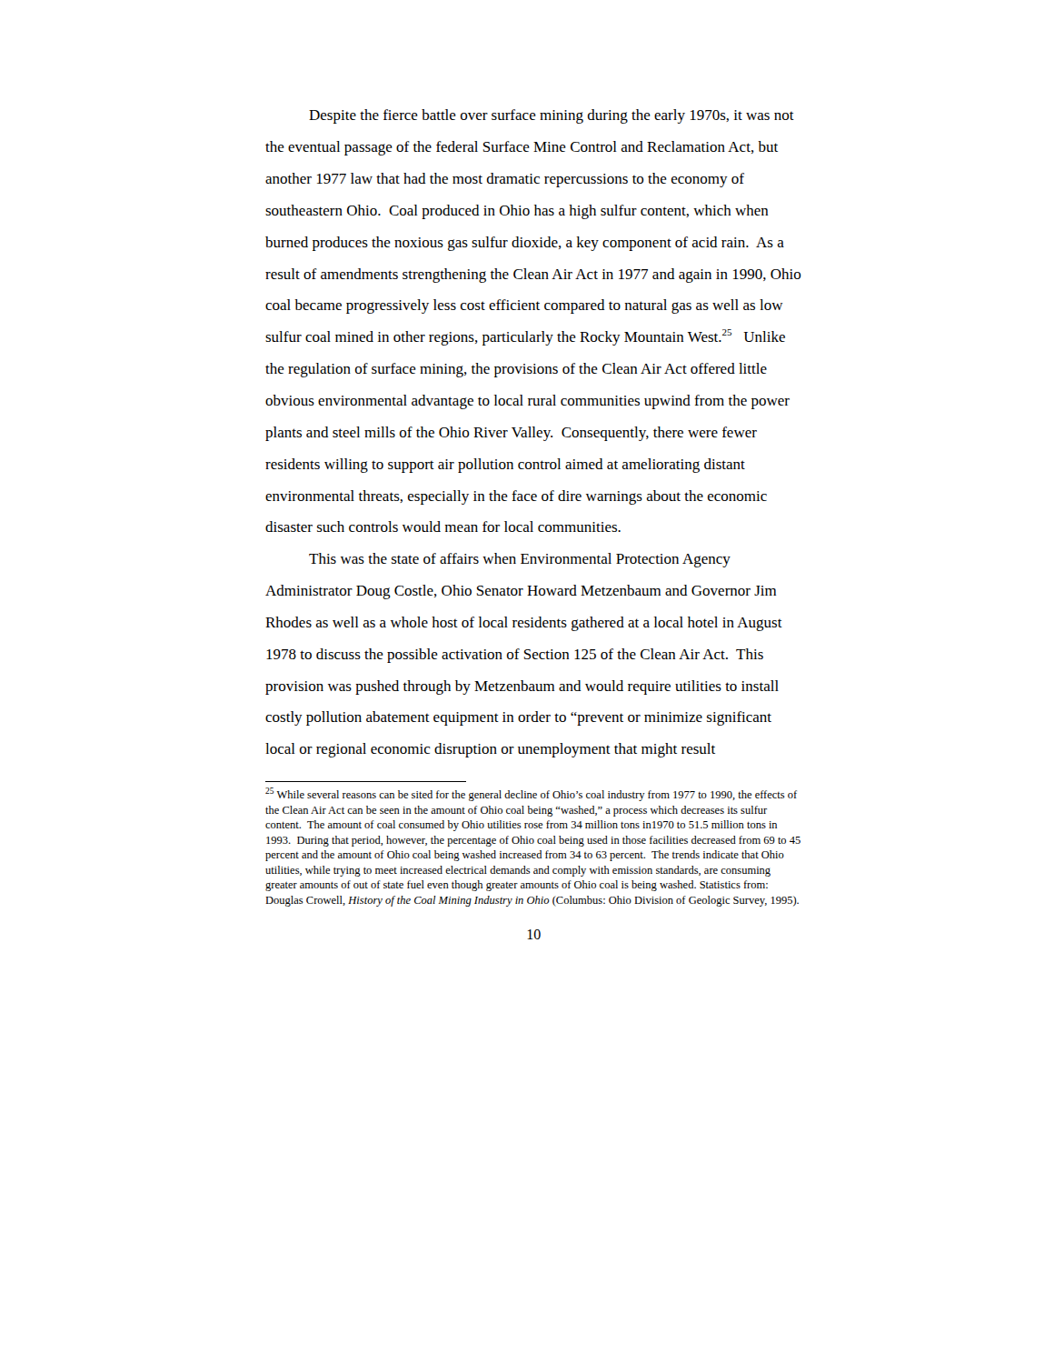Despite the fierce battle over surface mining during the early 1970s, it was not the eventual passage of the federal Surface Mine Control and Reclamation Act, but another 1977 law that had the most dramatic repercussions to the economy of southeastern Ohio. Coal produced in Ohio has a high sulfur content, which when burned produces the noxious gas sulfur dioxide, a key component of acid rain. As a result of amendments strengthening the Clean Air Act in 1977 and again in 1990, Ohio coal became progressively less cost efficient compared to natural gas as well as low sulfur coal mined in other regions, particularly the Rocky Mountain West.25 Unlike the regulation of surface mining, the provisions of the Clean Air Act offered little obvious environmental advantage to local rural communities upwind from the power plants and steel mills of the Ohio River Valley. Consequently, there were fewer residents willing to support air pollution control aimed at ameliorating distant environmental threats, especially in the face of dire warnings about the economic disaster such controls would mean for local communities.
This was the state of affairs when Environmental Protection Agency Administrator Doug Costle, Ohio Senator Howard Metzenbaum and Governor Jim Rhodes as well as a whole host of local residents gathered at a local hotel in August 1978 to discuss the possible activation of Section 125 of the Clean Air Act. This provision was pushed through by Metzenbaum and would require utilities to install costly pollution abatement equipment in order to “prevent or minimize significant local or regional economic disruption or unemployment that might result
25 While several reasons can be sited for the general decline of Ohio’s coal industry from 1977 to 1990, the effects of the Clean Air Act can be seen in the amount of Ohio coal being “washed,” a process which decreases its sulfur content. The amount of coal consumed by Ohio utilities rose from 34 million tons in1970 to 51.5 million tons in 1993. During that period, however, the percentage of Ohio coal being used in those facilities decreased from 69 to 45 percent and the amount of Ohio coal being washed increased from 34 to 63 percent. The trends indicate that Ohio utilities, while trying to meet increased electrical demands and comply with emission standards, are consuming greater amounts of out of state fuel even though greater amounts of Ohio coal is being washed. Statistics from: Douglas Crowell, History of the Coal Mining Industry in Ohio (Columbus: Ohio Division of Geologic Survey, 1995).
10